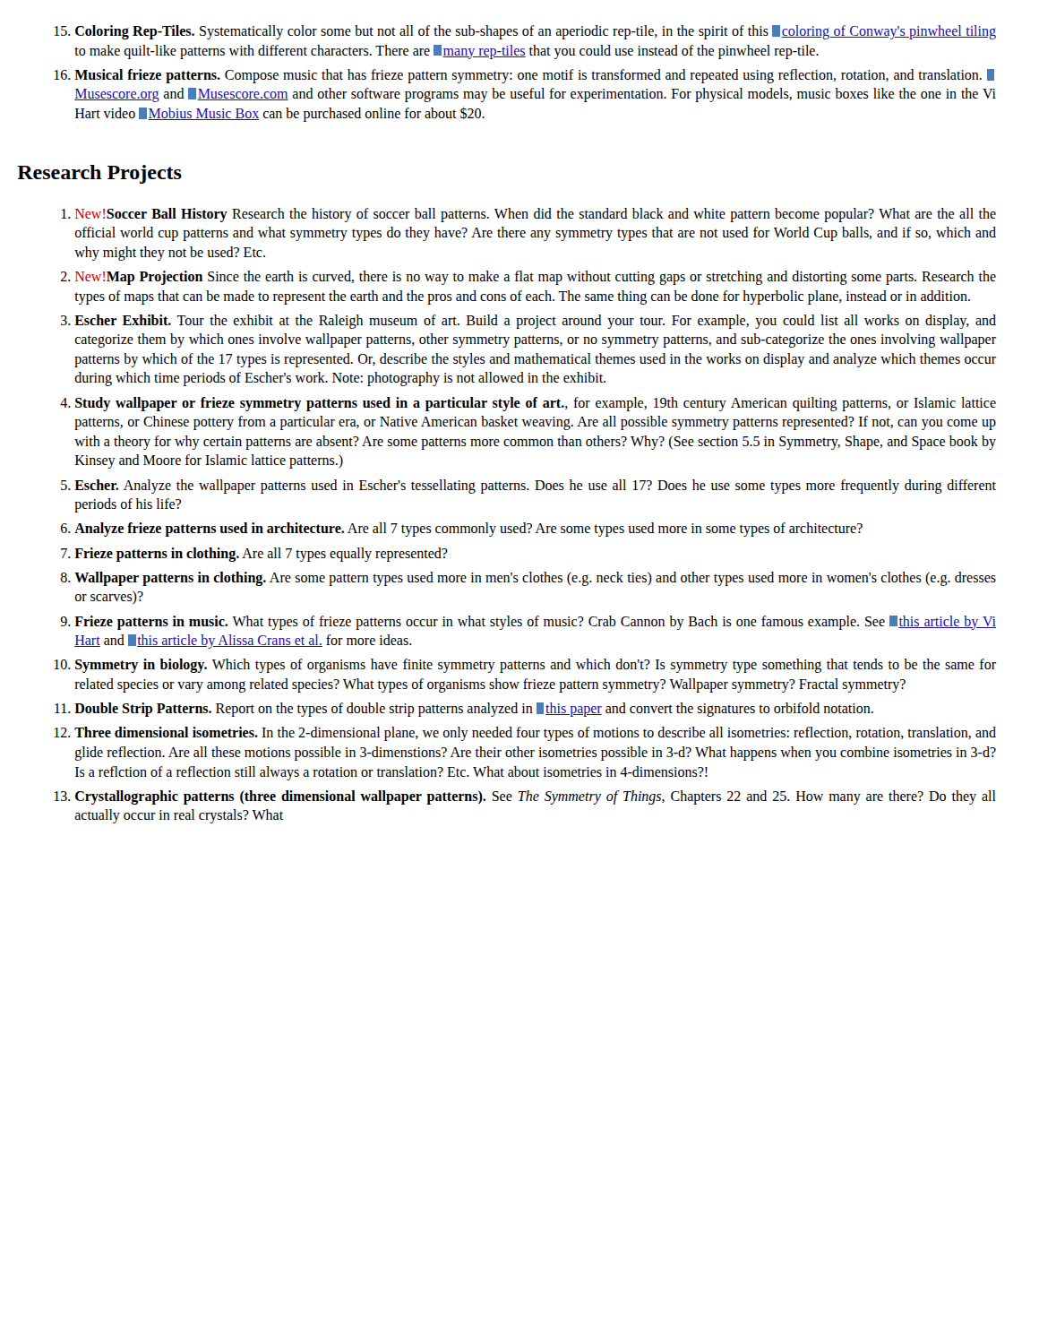Coloring Rep-Tiles. Systematically color some but not all of the sub-shapes of an aperiodic rep-tile, in the spirit of this coloring of Conway's pinwheel tiling to make quilt-like patterns with different characters. There are many rep-tiles that you could use instead of the pinwheel rep-tile.
Musical frieze patterns. Compose music that has frieze pattern symmetry: one motif is transformed and repeated using reflection, rotation, and translation. Musescore.org and Musescore.com and other software programs may be useful for experimentation. For physical models, music boxes like the one in the Vi Hart video Mobius Music Box can be purchased online for about $20.
Research Projects
New!Soccer Ball History Research the history of soccer ball patterns. When did the standard black and white pattern become popular? What are the all the official world cup patterns and what symmetry types do they have? Are there any symmetry types that are not used for World Cup balls, and if so, which and why might they not be used? Etc.
New!Map Projection Since the earth is curved, there is no way to make a flat map without cutting gaps or stretching and distorting some parts. Research the types of maps that can be made to represent the earth and the pros and cons of each. The same thing can be done for hyperbolic plane, instead or in addition.
Escher Exhibit. Tour the exhibit at the Raleigh museum of art. Build a project around your tour. For example, you could list all works on display, and categorize them by which ones involve wallpaper patterns, other symmetry patterns, or no symmetry patterns, and sub-categorize the ones involving wallpaper patterns by which of the 17 types is represented. Or, describe the styles and mathematical themes used in the works on display and analyze which themes occur during which time periods of Escher's work. Note: photography is not allowed in the exhibit.
Study wallpaper or frieze symmetry patterns used in a particular style of art., for example, 19th century American quilting patterns, or Islamic lattice patterns, or Chinese pottery from a particular era, or Native American basket weaving. Are all possible symmetry patterns represented? If not, can you come up with a theory for why certain patterns are absent? Are some patterns more common than others? Why? (See section 5.5 in Symmetry, Shape, and Space book by Kinsey and Moore for Islamic lattice patterns.)
Escher. Analyze the wallpaper patterns used in Escher's tessellating patterns. Does he use all 17? Does he use some types more frequently during different periods of his life?
Analyze frieze patterns used in architecture. Are all 7 types commonly used? Are some types used more in some types of architecture?
Frieze patterns in clothing. Are all 7 types equally represented?
Wallpaper patterns in clothing. Are some pattern types used more in men's clothes (e.g. neck ties) and other types used more in women's clothes (e.g. dresses or scarves)?
Frieze patterns in music. What types of frieze patterns occur in what styles of music? Crab Cannon by Bach is one famous example. See this article by Vi Hart and this article by Alissa Crans et al. for more ideas.
Symmetry in biology. Which types of organisms have finite symmetry patterns and which don't? Is symmetry type something that tends to be the same for related species or vary among related species? What types of organisms show frieze pattern symmetry? Wallpaper symmetry? Fractal symmetry?
Double Strip Patterns. Report on the types of double strip patterns analyzed in this paper and convert the signatures to orbifold notation.
Three dimensional isometries. In the 2-dimensional plane, we only needed four types of motions to describe all isometries: reflection, rotation, translation, and glide reflection. Are all these motions possible in 3-dimenstions? Are their other isometries possible in 3-d? What happens when you combine isometries in 3-d? Is a reflction of a reflection still always a rotation or translation? Etc. What about isometries in 4-dimensions?!
Crystallographic patterns (three dimensional wallpaper patterns). See The Symmetry of Things, Chapters 22 and 25. How many are there? Do they all actually occur in real crystals? What